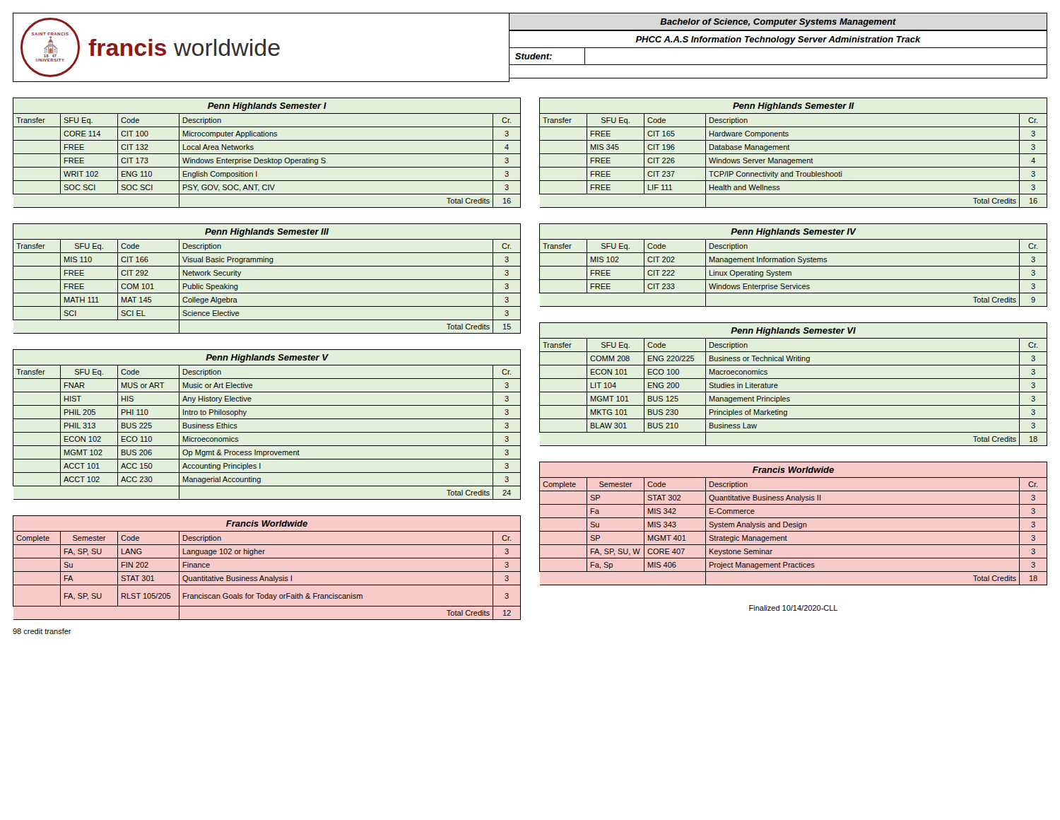SAINT FRANCIS
⛪
18 47
UNIVERSITY
francis worldwide
Bachelor of Science, Computer Systems Management
PHCC A.A.S Information Technology Server Administration Track
Student:
Penn Highlands Semester I
| Transfer | SFU Eq. | Code | Description | Cr. |
| --- | --- | --- | --- | --- |
| | CORE 114 | CIT 100 | Microcomputer Applications | 3 |
| | FREE | CIT 132 | Local Area Networks | 4 |
| | FREE | CIT 173 | Windows Enterprise Desktop Operating S | 3 |
| | WRIT 102 | ENG 110 | English Composition I | 3 |
| | SOC SCI | SOC SCI | PSY, GOV, SOC, ANT, CIV | 3 |
| | | | Total Credits | 16 |
Penn Highlands Semester III
| Transfer | SFU Eq. | Code | Description | Cr. |
| --- | --- | --- | --- | --- |
| | MIS 110 | CIT 166 | Visual Basic Programming | 3 |
| | FREE | CIT 292 | Network Security | 3 |
| | FREE | COM 101 | Public Speaking | 3 |
| | MATH 111 | MAT 145 | College Algebra | 3 |
| | SCI | SCI EL | Science Elective | 3 |
| | | | Total Credits | 15 |
Penn Highlands Semester V
| Transfer | SFU Eq. | Code | Description | Cr. |
| --- | --- | --- | --- | --- |
| | FNAR | MUS or ART | Music or Art Elective | 3 |
| | HIST | HIS | Any History Elective | 3 |
| | PHIL 205 | PHI 110 | Intro to Philosophy | 3 |
| | PHIL 313 | BUS 225 | Business Ethics | 3 |
| | ECON 102 | ECO 110 | Microeconomics | 3 |
| | MGMT 102 | BUS 206 | Op Mgmt & Process Improvement | 3 |
| | ACCT 101 | ACC 150 | Accounting Principles I | 3 |
| | ACCT 102 | ACC 230 | Managerial Accounting | 3 |
| | | | Total Credits | 24 |
Francis Worldwide
| Complete | Semester | Code | Description | Cr. |
| --- | --- | --- | --- | --- |
| | FA, SP, SU | LANG | Language 102 or higher | 3 |
| | Su | FIN 202 | Finance | 3 |
| | FA | STAT 301 | Quantitative Business Analysis I | 3 |
| | FA, SP, SU | RLST 105/205 | Franciscan Goals for Today orFaith & Franciscanism | 3 |
| | | | Total Credits | 12 |
98 credit transfer
Penn Highlands Semester II
| Transfer | SFU Eq. | Code | Description | Cr. |
| --- | --- | --- | --- | --- |
| | FREE | CIT 165 | Hardware Components | 3 |
| | MIS 345 | CIT 196 | Database Management | 3 |
| | FREE | CIT 226 | Windows Server Management | 4 |
| | FREE | CIT 237 | TCP/IP Connectivity and Troubleshooti | 3 |
| | FREE | LIF 111 | Health and Wellness | 3 |
| | | | Total Credits | 16 |
Penn Highlands Semester IV
| Transfer | SFU Eq. | Code | Description | Cr. |
| --- | --- | --- | --- | --- |
| | MIS 102 | CIT 202 | Management Information Systems | 3 |
| | FREE | CIT 222 | Linux Operating System | 3 |
| | FREE | CIT 233 | Windows Enterprise Services | 3 |
| | | | Total Credits | 9 |
Penn Highlands Semester VI
| Transfer | SFU Eq. | Code | Description | Cr. |
| --- | --- | --- | --- | --- |
| | COMM 208 | ENG 220/225 | Business or Technical Writing | 3 |
| | ECON 101 | ECO 100 | Macroeconomics | 3 |
| | LIT 104 | ENG 200 | Studies in Literature | 3 |
| | MGMT 101 | BUS 125 | Management Principles | 3 |
| | MKTG 101 | BUS 230 | Principles of Marketing | 3 |
| | BLAW 301 | BUS 210 | Business Law | 3 |
| | | | Total Credits | 18 |
Francis Worldwide
| Complete | Semester | Code | Description | Cr. |
| --- | --- | --- | --- | --- |
| | SP | STAT 302 | Quantitative Business Analysis II | 3 |
| | Fa | MIS 342 | E-Commerce | 3 |
| | Su | MIS 343 | System Analysis and Design | 3 |
| | SP | MGMT 401 | Strategic Management | 3 |
| | FA, SP, SU, W | CORE 407 | Keystone Seminar | 3 |
| | Fa, Sp | MIS 406 | Project Management Practices | 3 |
| | | | Total Credits | 18 |
Finalized 10/14/2020-CLL